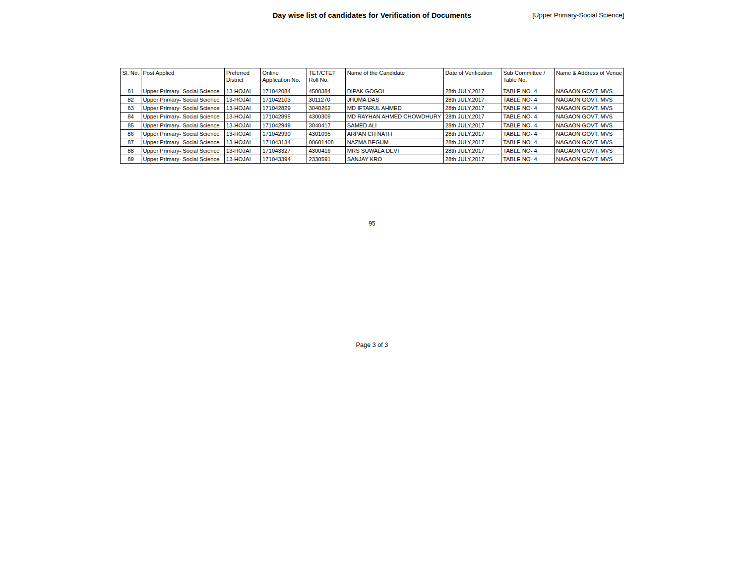Day wise list of candidates for Verification of Documents
[Upper Primary-Social Science]
| Sl. No. | Post Applied | Preferred District | Online Application No. | TET/CTET Roll No. | Name of the Candidate | Date of Verification | Sub Committee / Table No. | Name & Address of Venue |
| --- | --- | --- | --- | --- | --- | --- | --- | --- |
| 81 | Upper Primary- Social Science | 13-HOJAI | 171042084 | 4500384 | DIPAK GOGOI | 28th JULY,2017 | TABLE NO- 4 | NAGAON GOVT. MVS |
| 82 | Upper Primary- Social Science | 13-HOJAI | 171042103 | 3011270 | JHUMA DAS | 28th JULY,2017 | TABLE NO- 4 | NAGAON GOVT. MVS |
| 83 | Upper Primary- Social Science | 13-HOJAI | 171042829 | 3040262 | MD IFTARUL AHMED | 28th JULY,2017 | TABLE NO- 4 | NAGAON GOVT. MVS |
| 84 | Upper Primary- Social Science | 13-HOJAI | 171042895 | 4300309 | MD RAYHAN AHMED CHOWDHURY | 28th JULY,2017 | TABLE NO- 4 | NAGAON GOVT. MVS |
| 85 | Upper Primary- Social Science | 13-HOJAI | 171042949 | 3040417 | SAMED ALI | 28th JULY,2017 | TABLE NO- 4 | NAGAON GOVT. MVS |
| 86 | Upper Primary- Social Science | 13-HOJAI | 171042990 | 4301095 | ARPAN CH NATH | 28th JULY,2017 | TABLE NO- 4 | NAGAON GOVT. MVS |
| 87 | Upper Primary- Social Science | 13-HOJAI | 171043134 | 00601408 | NAZMA BEGUM | 28th JULY,2017 | TABLE NO- 4 | NAGAON GOVT. MVS |
| 88 | Upper Primary- Social Science | 13-HOJAI | 171043327 | 4300416 | MRS SUWALA DEVI | 28th JULY,2017 | TABLE NO- 4 | NAGAON GOVT. MVS |
| 89 | Upper Primary- Social Science | 13-HOJAI | 171043394 | 2330591 | SANJAY KRO | 28th JULY,2017 | TABLE NO- 4 | NAGAON GOVT. MVS |
95
Page 3 of 3